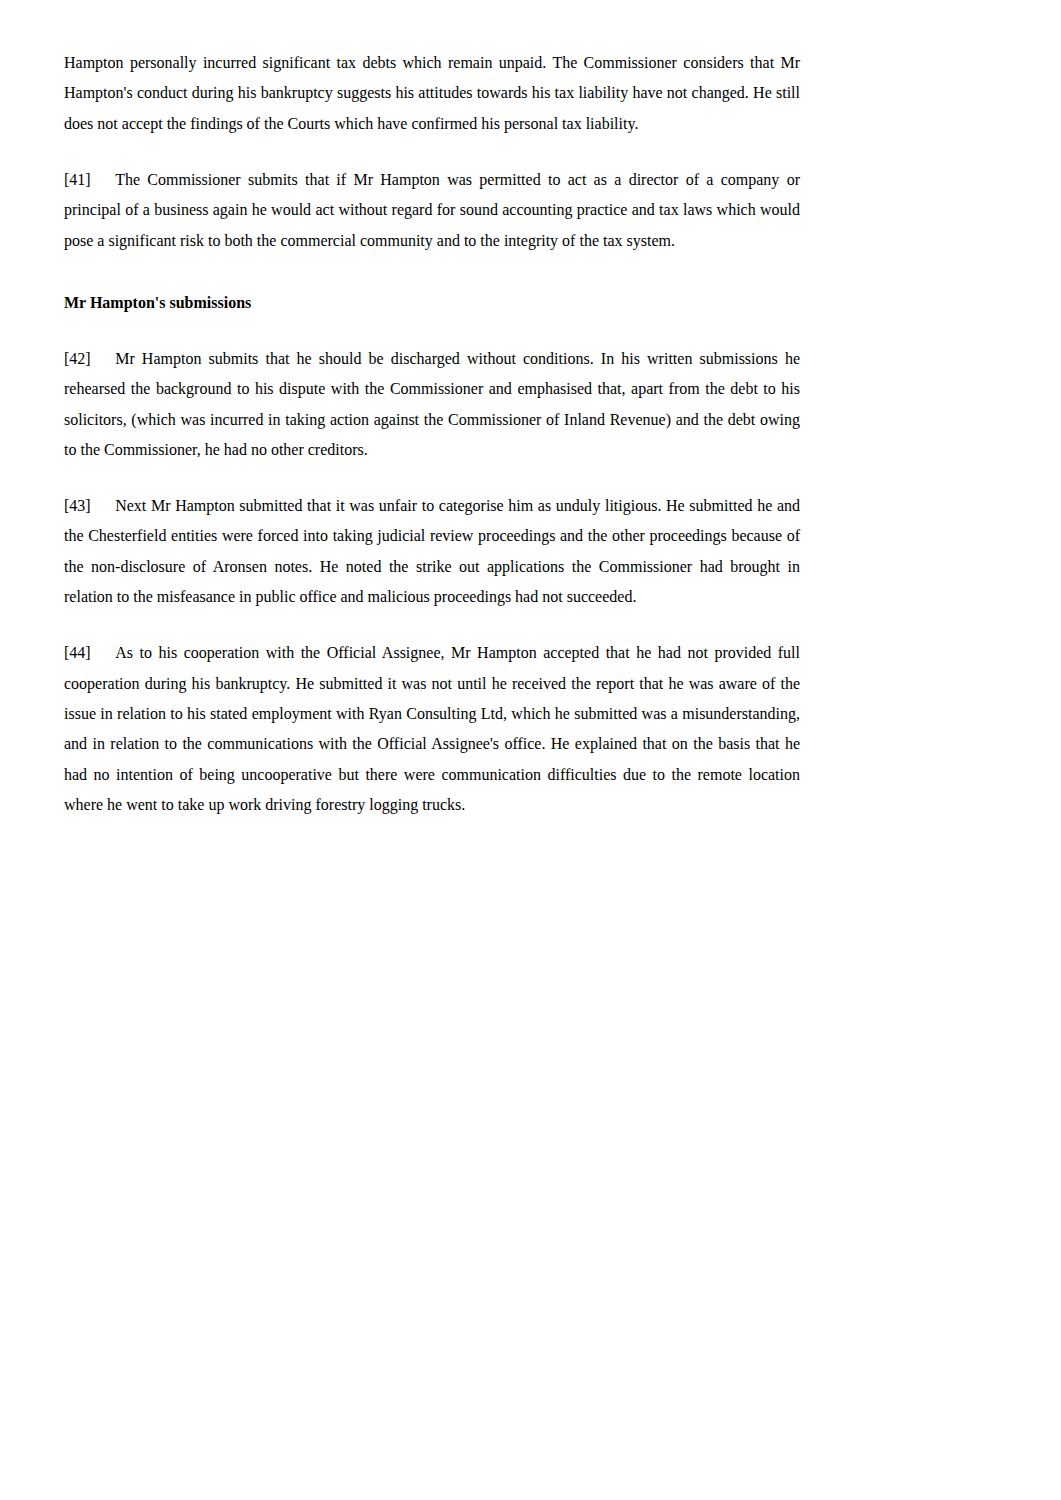Hampton personally incurred significant tax debts which remain unpaid. The Commissioner considers that Mr Hampton's conduct during his bankruptcy suggests his attitudes towards his tax liability have not changed. He still does not accept the findings of the Courts which have confirmed his personal tax liability.
[41] The Commissioner submits that if Mr Hampton was permitted to act as a director of a company or principal of a business again he would act without regard for sound accounting practice and tax laws which would pose a significant risk to both the commercial community and to the integrity of the tax system.
Mr Hampton's submissions
[42] Mr Hampton submits that he should be discharged without conditions. In his written submissions he rehearsed the background to his dispute with the Commissioner and emphasised that, apart from the debt to his solicitors, (which was incurred in taking action against the Commissioner of Inland Revenue) and the debt owing to the Commissioner, he had no other creditors.
[43] Next Mr Hampton submitted that it was unfair to categorise him as unduly litigious. He submitted he and the Chesterfield entities were forced into taking judicial review proceedings and the other proceedings because of the non-disclosure of Aronsen notes. He noted the strike out applications the Commissioner had brought in relation to the misfeasance in public office and malicious proceedings had not succeeded.
[44] As to his cooperation with the Official Assignee, Mr Hampton accepted that he had not provided full cooperation during his bankruptcy. He submitted it was not until he received the report that he was aware of the issue in relation to his stated employment with Ryan Consulting Ltd, which he submitted was a misunderstanding, and in relation to the communications with the Official Assignee's office. He explained that on the basis that he had no intention of being uncooperative but there were communication difficulties due to the remote location where he went to take up work driving forestry logging trucks.